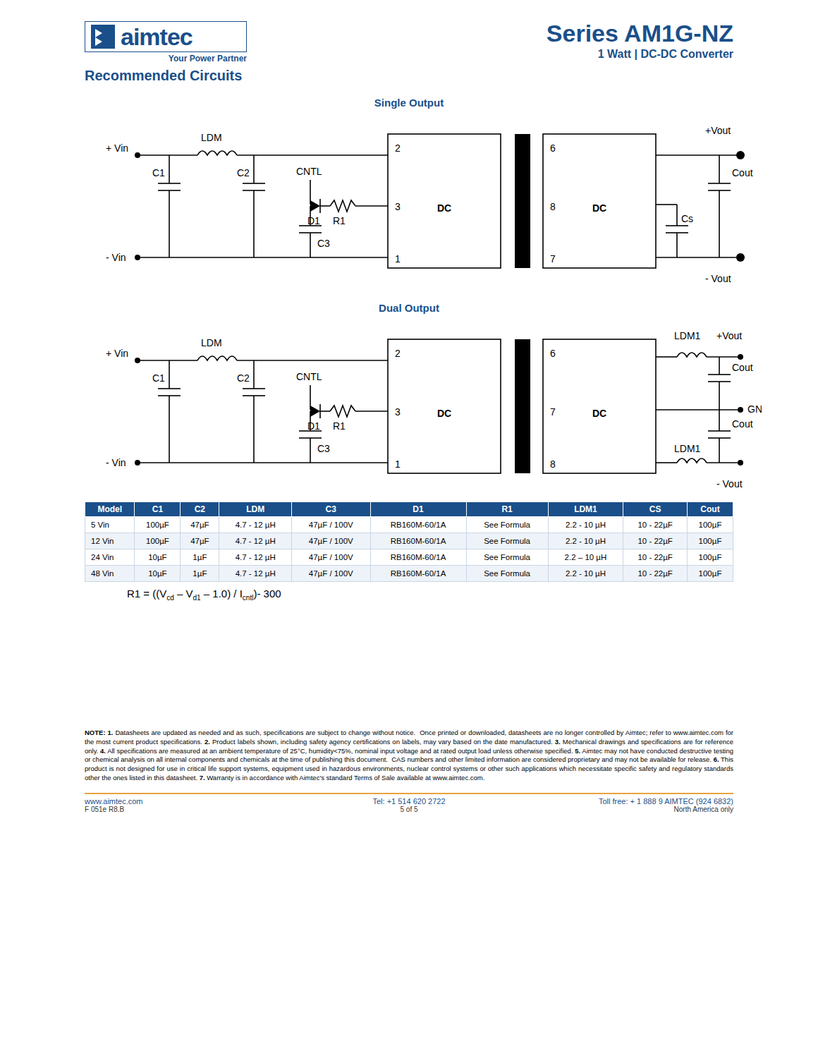aimtec
Your Power Partner
Series AM1G-NZ
1 Watt | DC-DC Converter
Recommended Circuits
Single Output
+ Vin - Vin LDM C1 C2 CNTL D1 R1 C3 DC DC 2 3 1 6 8 7 +Vout - Vout Cout Cs
Dual Output
+ Vin - Vin LDM C1 C2 CNTL D1 R1 C3 DC DC 2 3 1 6 7 8 LDM1 +Vout LDM1 - Vout Cout Cout GND
| Model | C1 | C2 | LDM | C3 | D1 | R1 | LDM1 | CS | Cout |
| --- | --- | --- | --- | --- | --- | --- | --- | --- | --- |
| 5 Vin | 100µF | 47µF | 4.7 - 12 µH | 47µF / 100V | RB160M-60/1A | See Formula | 2.2 - 10 µH | 10 - 22µF | 100µF |
| 12 Vin | 100µF | 47µF | 4.7 - 12 µH | 47µF / 100V | RB160M-60/1A | See Formula | 2.2 - 10 µH | 10 - 22µF | 100µF |
| 24 Vin | 10µF | 1µF | 4.7 - 12 µH | 47µF / 100V | RB160M-60/1A | See Formula | 2.2 – 10 µH | 10 - 22µF | 100µF |
| 48 Vin | 10µF | 1µF | 4.7 - 12 µH | 47µF / 100V | RB160M-60/1A | See Formula | 2.2 - 10 µH | 10 - 22µF | 100µF |
R1 = ((Vcd – Vd1 – 1.0) / Icntl)- 300
NOTE: 1. Datasheets are updated as needed and as such, specifications are subject to change without notice. Once printed or downloaded, datasheets are no longer controlled by Aimtec; refer to www.aimtec.com for the most current product specifications. 2. Product labels shown, including safety agency certifications on labels, may vary based on the date manufactured. 3. Mechanical drawings and specifications are for reference only. 4. All specifications are measured at an ambient temperature of 25°C, humidity<75%, nominal input voltage and at rated output load unless otherwise specified. 5. Aimtec may not have conducted destructive testing or chemical analysis on all internal components and chemicals at the time of publishing this document. CAS numbers and other limited information are considered proprietary and may not be available for release. 6. This product is not designed for use in critical life support systems, equipment used in hazardous environments, nuclear control systems or other such applications which necessitate specific safety and regulatory standards other the ones listed in this datasheet. 7. Warranty is in accordance with Aimtec's standard Terms of Sale available at www.aimtec.com.
www.aimtec.com
F 051e R8.B
Tel: +1 514 620 2722
5 of 5
Toll free: + 1 888 9 AIMTEC (924 6832)
North America only